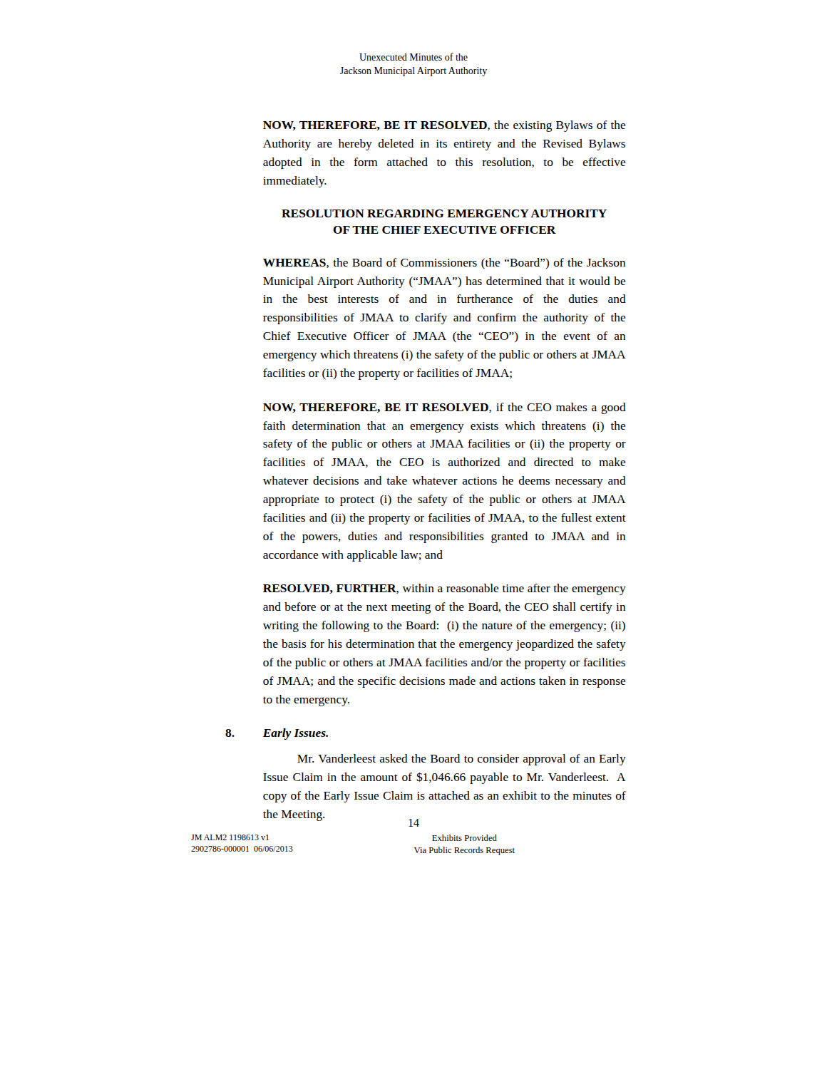Unexecuted Minutes of the
Jackson Municipal Airport Authority
NOW, THEREFORE, BE IT RESOLVED, the existing Bylaws of the Authority are hereby deleted in its entirety and the Revised Bylaws adopted in the form attached to this resolution, to be effective immediately.
RESOLUTION REGARDING EMERGENCY AUTHORITY
OF THE CHIEF EXECUTIVE OFFICER
WHEREAS, the Board of Commissioners (the “Board”) of the Jackson Municipal Airport Authority (“JMAA”) has determined that it would be in the best interests of and in furtherance of the duties and responsibilities of JMAA to clarify and confirm the authority of the Chief Executive Officer of JMAA (the “CEO”) in the event of an emergency which threatens (i) the safety of the public or others at JMAA facilities or (ii) the property or facilities of JMAA;
NOW, THEREFORE, BE IT RESOLVED, if the CEO makes a good faith determination that an emergency exists which threatens (i) the safety of the public or others at JMAA facilities or (ii) the property or facilities of JMAA, the CEO is authorized and directed to make whatever decisions and take whatever actions he deems necessary and appropriate to protect (i) the safety of the public or others at JMAA facilities and (ii) the property or facilities of JMAA, to the fullest extent of the powers, duties and responsibilities granted to JMAA and in accordance with applicable law; and
RESOLVED, FURTHER, within a reasonable time after the emergency and before or at the next meeting of the Board, the CEO shall certify in writing the following to the Board: (i) the nature of the emergency; (ii) the basis for his determination that the emergency jeopardized the safety of the public or others at JMAA facilities and/or the property or facilities of JMAA; and the specific decisions made and actions taken in response to the emergency.
8. Early Issues.
Mr. Vanderleest asked the Board to consider approval of an Early Issue Claim in the amount of $1,046.66 payable to Mr. Vanderleest. A copy of the Early Issue Claim is attached as an exhibit to the minutes of the Meeting.
14
JM ALM2 1198613 v1
2902786-000001 06/06/2013
Exhibits Provided
Via Public Records Request